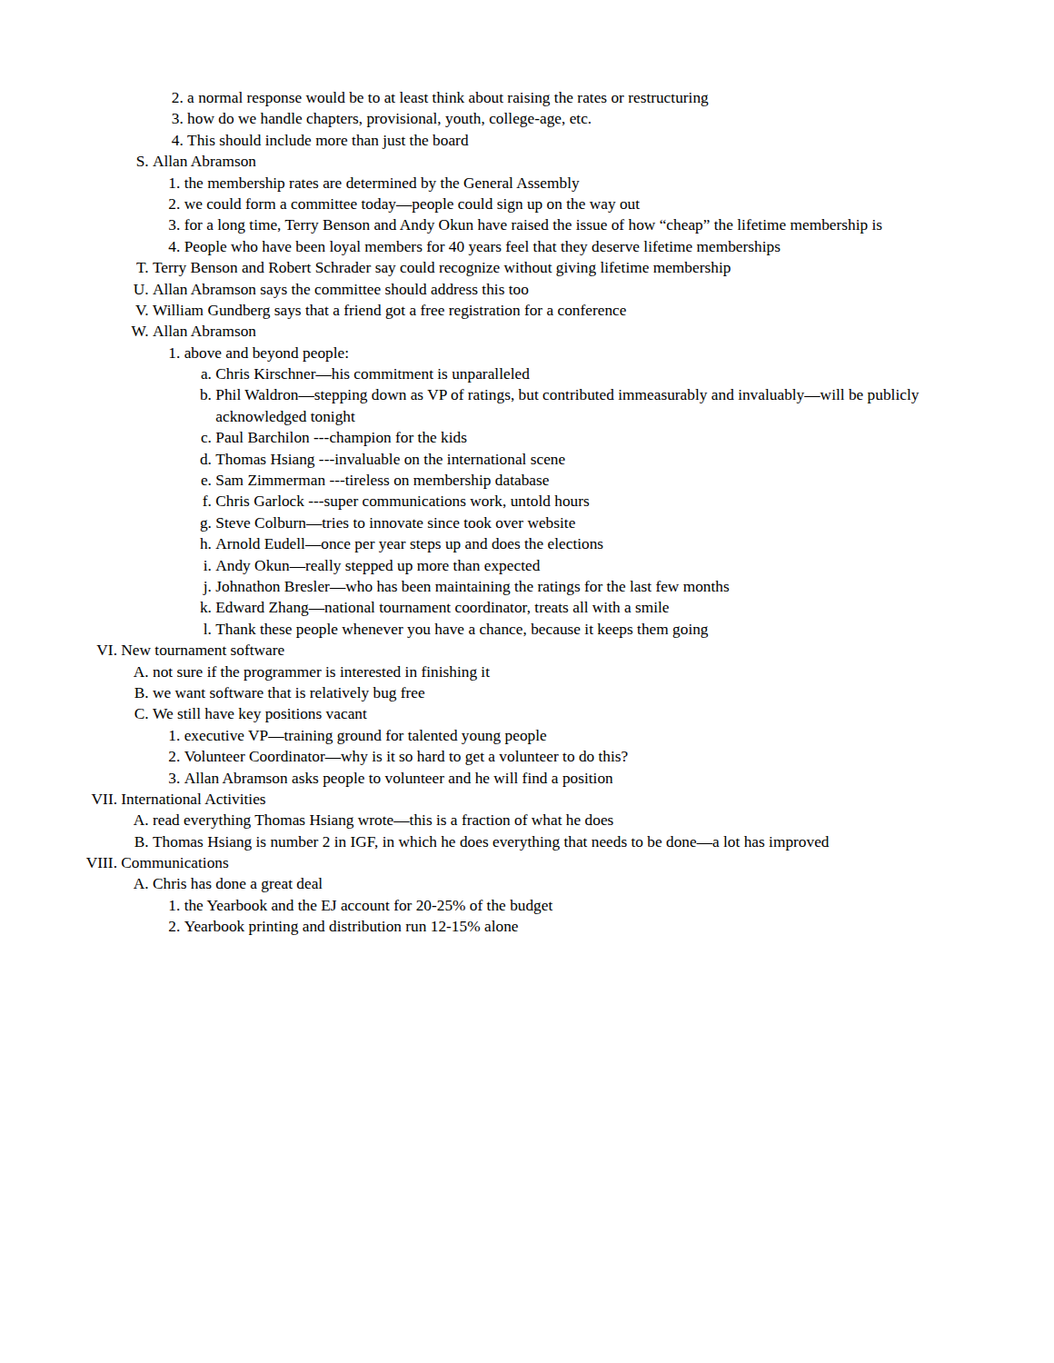a normal response would be to at least think about raising the rates or restructuring
how do we handle chapters, provisional, youth, college-age, etc.
This should include more than just the board
Allan Abramson
the membership rates are determined by the General Assembly
we could form a committee today—people could sign up on the way out
for a long time, Terry Benson and Andy Okun have raised the issue of how “cheap” the lifetime membership is
People who have been loyal members for 40 years feel that they deserve lifetime memberships
Terry Benson and Robert Schrader say could recognize without giving lifetime membership
Allan Abramson says the committee should address this too
William Gundberg says that a friend got a free registration for a conference
Allan Abramson
above and beyond people:
Chris Kirschner—his commitment is unparalleled
Phil Waldron—stepping down as VP of ratings, but contributed immeasurably and invaluably—will be publicly acknowledged tonight
Paul Barchilon ---champion for the kids
Thomas Hsiang ---invaluable on the international scene
Sam Zimmerman ---tireless on membership database
Chris Garlock ---super communications work, untold hours
Steve Colburn—tries to innovate since took over website
Arnold Eudell—once per year steps up and does the elections
Andy Okun—really stepped up more than expected
Johnathon Bresler—who has been maintaining the ratings for the last few months
Edward Zhang—national tournament coordinator, treats all with a smile
Thank these people whenever you have a chance, because it keeps them going
New tournament software
not sure if the programmer is interested in finishing it
we want software that is relatively bug free
We still have key positions vacant
executive VP—training ground for talented young people
Volunteer Coordinator—why is it so hard to get a volunteer to do this?
Allan Abramson asks people to volunteer and he will find a position
International Activities
read everything Thomas Hsiang wrote—this is a fraction of what he does
Thomas Hsiang is number 2 in IGF, in which he does everything that needs to be done—a lot has improved
Communications
Chris has done a great deal
the Yearbook and the EJ account for 20-25% of the budget
Yearbook printing and distribution run 12-15% alone